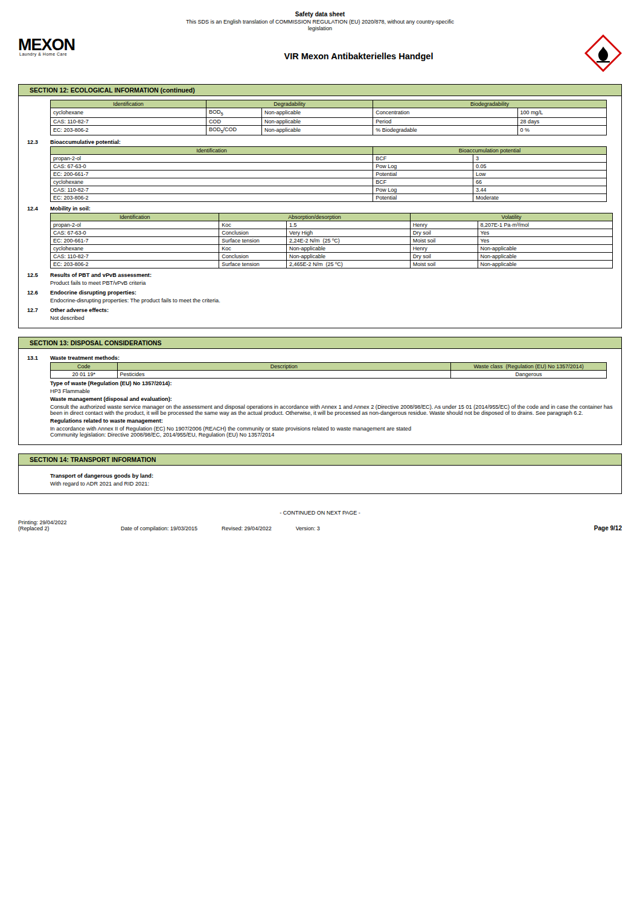Safety data sheet
This SDS is an English translation of COMMISSION REGULATION (EU) 2020/878, without any country-specific
legislation
MEXON
Laundry & Home Care
VIR Mexon Antibakterielles Handgel
SECTION 12: ECOLOGICAL INFORMATION (continued)
| Identification | Degradability | Biodegradability |
| --- | --- | --- |
| cyclohexane | BOD 5 | Non-applicable | Concentration | 100 mg/L |
| CAS: 110-82-7 | COD | Non-applicable | Period | 28 days |
| EC: 203-806-2 | BOD 5 /COD | Non-applicable | % Biodegradable | 0 % |
12.3
Bioaccumulative potential:
| Identification | Bioaccumulation potential |
| --- | --- |
| propan-2-ol | BCF | 3 |
| CAS: 67-63-0 | Pow Log | 0.05 |
| EC: 200-661-7 | Potential | Low |
| cyclohexane | BCF | 66 |
| CAS: 110-82-7 | Pow Log | 3.44 |
| EC: 203-806-2 | Potential | Moderate |
12.4
Mobility in soil:
| Identification | Absorption/desorption | Volatility |
| --- | --- | --- |
| propan-2-ol | Koc | 1.5 | Henry | 8,207E-1 Pa·m³/mol |
| CAS: 67-63-0 | Conclusion | Very High | Dry soil | Yes |
| EC: 200-661-7 | Surface tension | 2,24E-2 N/m (25 ºC) | Moist soil | Yes |
| cyclohexane | Koc | Non-applicable | Henry | Non-applicable |
| CAS: 110-82-7 | Conclusion | Non-applicable | Dry soil | Non-applicable |
| EC: 203-806-2 | Surface tension | 2,465E-2 N/m (25 ºC) | Moist soil | Non-applicable |
12.5
Results of PBT and vPvB assessment:
Product fails to meet PBT/vPvB criteria
12.6
Endocrine disrupting properties:
Endocrine-disrupting properties: The product fails to meet the criteria.
12.7
Other adverse effects:
Not described
SECTION 13: DISPOSAL CONSIDERATIONS
13.1
Waste treatment methods:
| Code | Description | Waste class (Regulation (EU) No 1357/2014) |
| --- | --- | --- |
| 20 01 19* | Pesticides | Dangerous |
Type of waste (Regulation (EU) No 1357/2014):
HP3 Flammable
Waste management (disposal and evaluation):
Consult the authorized waste service manager on the assessment and disposal operations in accordance with Annex 1 and Annex 2 (Directive 2008/98/EC). As under 15 01 (2014/955/EC) of the code and in case the container has been in direct contact with the product, it will be processed the same way as the actual product. Otherwise, it will be processed as non-dangerous residue. Waste should not be disposed of to drains. See paragraph 6.2.
Regulations related to waste management:
In accordance with Annex II of Regulation (EC) No 1907/2006 (REACH) the community or state provisions related to waste management are stated
Community legislation: Directive 2008/98/EC, 2014/955/EU, Regulation (EU) No 1357/2014
SECTION 14: TRANSPORT INFORMATION
Transport of dangerous goods by land:
With regard to ADR 2021 and RID 2021:
- CONTINUED ON NEXT PAGE -
Printing: 29/04/2022
(Replaced 2)
Date of compilation: 19/03/2015
Revised: 29/04/2022
Version: 3
Page 9/12